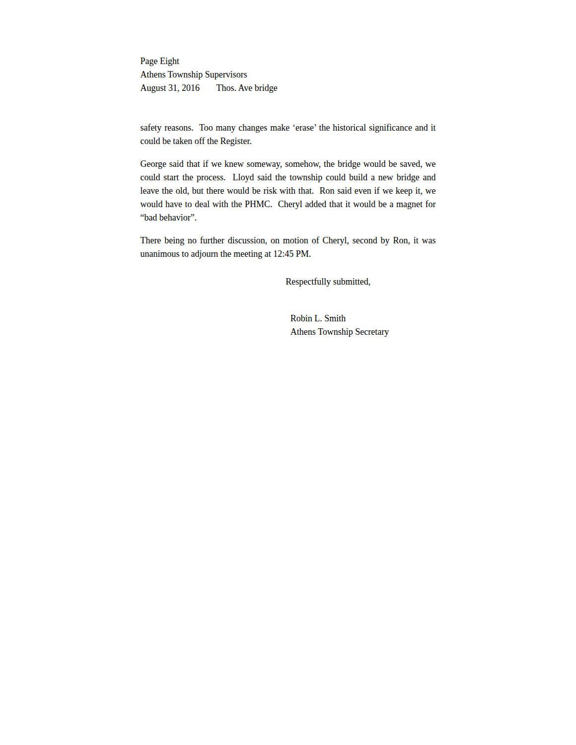Page Eight
Athens Township Supervisors
August 31, 2016 Thos. Ave bridge
safety reasons. Too many changes make ‘erase’ the historical significance and it could be taken off the Register.
George said that if we knew someway, somehow, the bridge would be saved, we could start the process. Lloyd said the township could build a new bridge and leave the old, but there would be risk with that. Ron said even if we keep it, we would have to deal with the PHMC. Cheryl added that it would be a magnet for “bad behavior”.
There being no further discussion, on motion of Cheryl, second by Ron, it was unanimous to adjourn the meeting at 12:45 PM.
Respectfully submitted,
Robin L. Smith
Athens Township Secretary